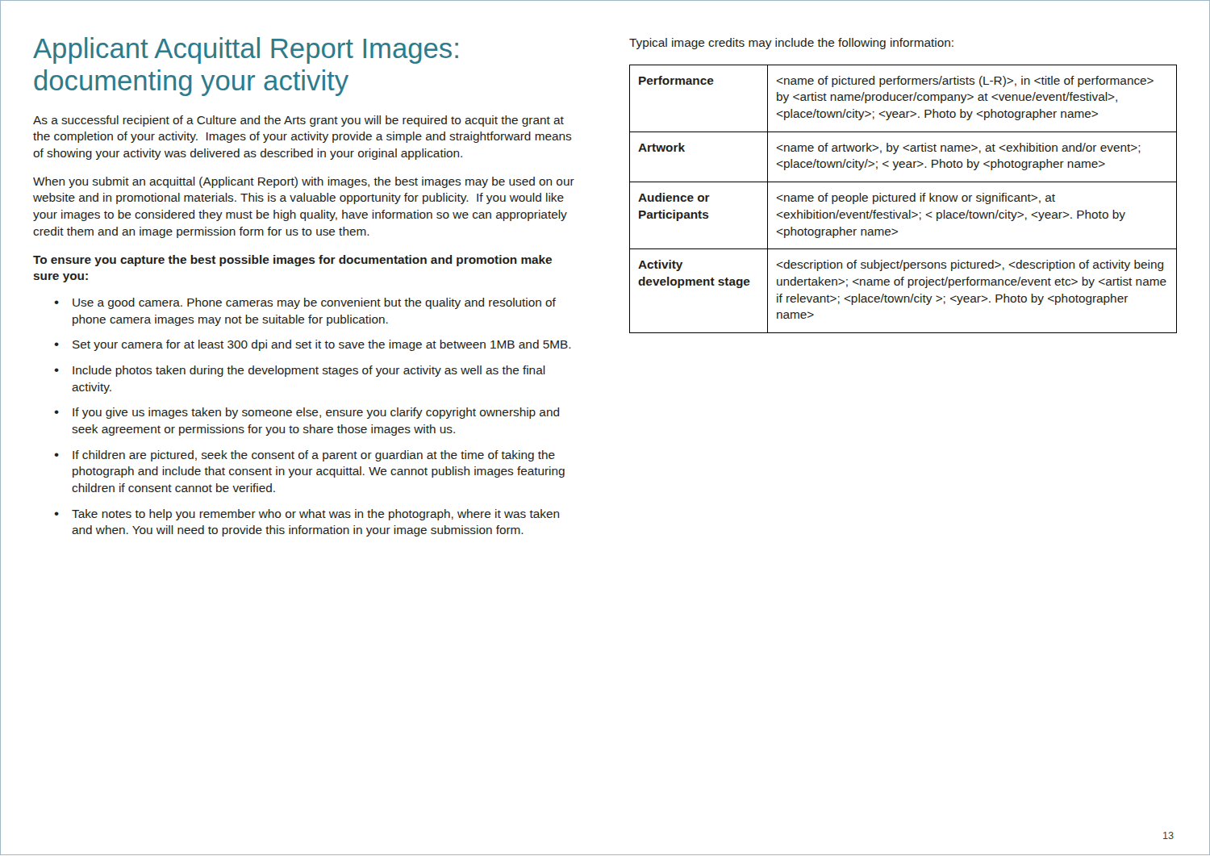Applicant Acquittal Report Images: documenting your activity
As a successful recipient of a Culture and the Arts grant you will be required to acquit the grant at the completion of your activity. Images of your activity provide a simple and straightforward means of showing your activity was delivered as described in your original application.
When you submit an acquittal (Applicant Report) with images, the best images may be used on our website and in promotional materials. This is a valuable opportunity for publicity. If you would like your images to be considered they must be high quality, have information so we can appropriately credit them and an image permission form for us to use them.
To ensure you capture the best possible images for documentation and promotion make sure you:
Use a good camera. Phone cameras may be convenient but the quality and resolution of phone camera images may not be suitable for publication.
Set your camera for at least 300 dpi and set it to save the image at between 1MB and 5MB.
Include photos taken during the development stages of your activity as well as the final activity.
If you give us images taken by someone else, ensure you clarify copyright ownership and seek agreement or permissions for you to share those images with us.
If children are pictured, seek the consent of a parent or guardian at the time of taking the photograph and include that consent in your acquittal. We cannot publish images featuring children if consent cannot be verified.
Take notes to help you remember who or what was in the photograph, where it was taken and when. You will need to provide this information in your image submission form.
Typical image credits may include the following information:
| Performance | <name of pictured performers/artists (L-R)>, in <title of performance> by <artist name/producer/company> at <venue/event/festival>, <place/town/city>; <year>. Photo by <photographer name> |
| Artwork | <name of artwork>, by <artist name>, at <exhibition and/or event>; <place/town/city/>; < year>. Photo by <photographer name> |
| Audience or Participants | <name of people pictured if know or significant>, at <exhibition/event/festival>; < place/town/city>, <year>. Photo by <photographer name> |
| Activity development stage | <description of subject/persons pictured>, <description of activity being undertaken>; <name of project/performance/event etc> by <artist name if relevant>; <place/town/city >; <year>. Photo by <photographer name> |
13